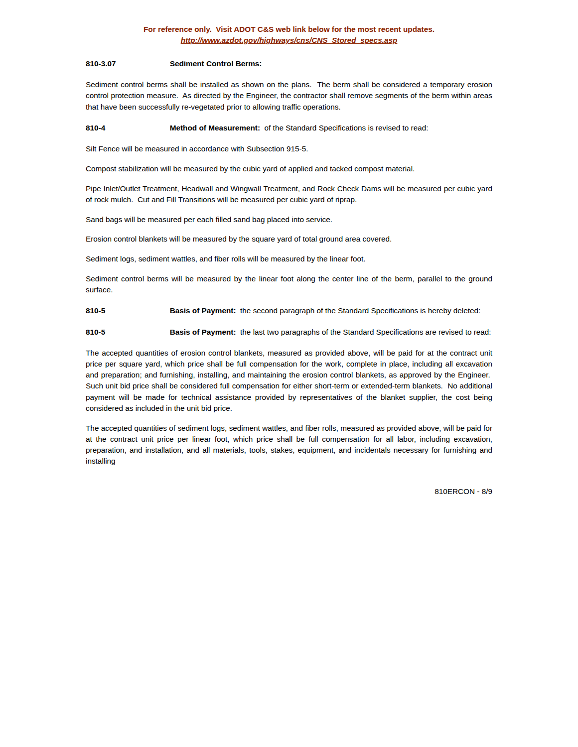For reference only. Visit ADOT C&S web link below for the most recent updates.
http://www.azdot.gov/highways/cns/CNS_Stored_specs.asp
810-3.07
Sediment Control Berms:
Sediment control berms shall be installed as shown on the plans. The berm shall be considered a temporary erosion control protection measure. As directed by the Engineer, the contractor shall remove segments of the berm within areas that have been successfully re-vegetated prior to allowing traffic operations.
810-4
Method of Measurement: of the Standard Specifications is revised to read:
Silt Fence will be measured in accordance with Subsection 915-5.
Compost stabilization will be measured by the cubic yard of applied and tacked compost material.
Pipe Inlet/Outlet Treatment, Headwall and Wingwall Treatment, and Rock Check Dams will be measured per cubic yard of rock mulch. Cut and Fill Transitions will be measured per cubic yard of riprap.
Sand bags will be measured per each filled sand bag placed into service.
Erosion control blankets will be measured by the square yard of total ground area covered.
Sediment logs, sediment wattles, and fiber rolls will be measured by the linear foot.
Sediment control berms will be measured by the linear foot along the center line of the berm, parallel to the ground surface.
810-5
Basis of Payment: the second paragraph of the Standard Specifications is hereby deleted:
810-5
Basis of Payment: the last two paragraphs of the Standard Specifications are revised to read:
The accepted quantities of erosion control blankets, measured as provided above, will be paid for at the contract unit price per square yard, which price shall be full compensation for the work, complete in place, including all excavation and preparation; and furnishing, installing, and maintaining the erosion control blankets, as approved by the Engineer. Such unit bid price shall be considered full compensation for either short-term or extended-term blankets. No additional payment will be made for technical assistance provided by representatives of the blanket supplier, the cost being considered as included in the unit bid price.
The accepted quantities of sediment logs, sediment wattles, and fiber rolls, measured as provided above, will be paid for at the contract unit price per linear foot, which price shall be full compensation for all labor, including excavation, preparation, and installation, and all materials, tools, stakes, equipment, and incidentals necessary for furnishing and installing
810ERCON - 8/9